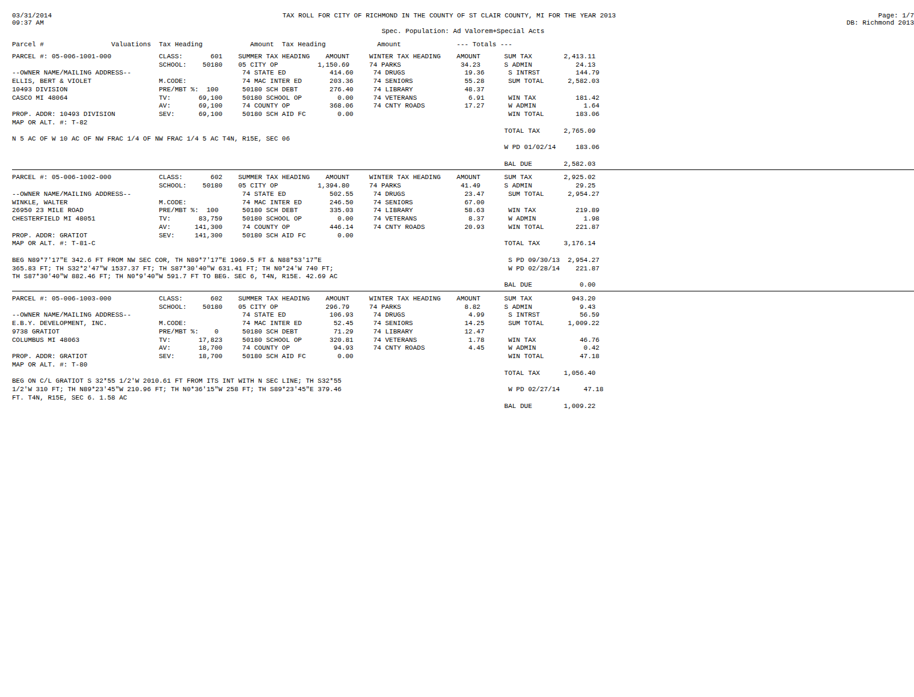03/31/2014
09:37 AM
TAX ROLL FOR CITY OF RICHMOND IN THE COUNTY OF ST CLAIR COUNTY, MI FOR THE YEAR 2013
Page: 1/7
DB: Richmond 2013
Spec. Population: Ad Valorem+Special Acts
Parcel #                 Valuations  Tax Heading            Amount  Tax Heading             Amount              --- Totals ---
PARCEL #: 05-006-1001-000            CLASS:       601    SUMMER TAX HEADING    AMOUNT     WINTER TAX HEADING    AMOUNT      SUM TAX        2,413.11
                                     SCHOOL:    50180    05 CITY OP          1,150.69     74 PARKS               34.23      S ADMIN           24.13
--OWNER NAME/MAILING ADDRESS--                            74 STATE ED           414.60     74 DRUGS               19.36      S INTRST         144.79
ELLIS, BERT & VIOLET                 M.CODE:              74 MAC INTER ED       203.36     74 SENIORS             55.28      SUM TOTAL      2,582.03
10493 DIVISION                       PRE/MBT %:  100      50180 SCH DEBT        276.40     74 LIBRARY             48.37
CASCO MI 48064                       TV:       69,100     50180 SCHOOL OP         0.00     74 VETERANS             6.91      WIN TAX          181.42
                                     AV:       69,100     74 COUNTY OP          368.06     74 CNTY ROADS          17.27      W ADMIN            1.64
PROP. ADDR: 10493 DIVISION           SEV:      69,100     50180 SCH AID FC        0.00                                       WIN TOTAL        183.06
MAP OR ALT. #: T-82
                                                                                                                            TOTAL TAX      2,765.09
N 5 AC OF W 10 AC OF NW FRAC 1/4 OF NW FRAC 1/4 5 AC T4N, R15E, SEC 06
                                                                                                                            W PD 01/02/14     183.06

                                                                                                                            BAL DUE        2,582.03
PARCEL #: 05-006-1002-000            CLASS:       602    SUMMER TAX HEADING    AMOUNT     WINTER TAX HEADING    AMOUNT      SUM TAX        2,925.02
                                     SCHOOL:    50180    05 CITY OP          1,394.80     74 PARKS               41.49      S ADMIN           29.25
--OWNER NAME/MAILING ADDRESS--                            74 STATE ED           502.55     74 DRUGS               23.47      SUM TOTAL      2,954.27
WINKLE, WALTER                       M.CODE:              74 MAC INTER ED       246.50     74 SENIORS             67.00
26950 23 MILE ROAD                   PRE/MBT %:  100      50180 SCH DEBT        335.03     74 LIBRARY             58.63      WIN TAX          219.89
CHESTERFIELD MI 48051                TV:       83,759     50180 SCHOOL OP         0.00     74 VETERANS             8.37      W ADMIN            1.98
                                     AV:      141,300     74 COUNTY OP          446.14     74 CNTY ROADS          20.93      WIN TOTAL        221.87
PROP. ADDR: GRATIOT                  SEV:     141,300     50180 SCH AID FC        0.00
MAP OR ALT. #: T-81-C                                                                                                       TOTAL TAX      3,176.14

BEG N89*7'17"E 342.6 FT FROM NW SEC COR, TH N89*7'17"E 1969.5 FT & N88*53'17"E                                               S PD 09/30/13  2,954.27
365.83 FT; TH S32*2'47"W 1537.37 FT; TH S87*30'40"W 631.41 FT; TH N0*24'W 740 FT;                                            W PD 02/28/14    221.87
TH S87*30'40"W 882.46 FT; TH N0*9'40"W 591.7 FT TO BEG. SEC 6, T4N, R15E. 42.69 AC
                                                                                                                            BAL DUE            0.00
PARCEL #: 05-006-1003-000            CLASS:       602    SUMMER TAX HEADING    AMOUNT     WINTER TAX HEADING    AMOUNT      SUM TAX          943.20
                                     SCHOOL:    50180    05 CITY OP            296.79     74 PARKS                8.82      S ADMIN            9.43
--OWNER NAME/MAILING ADDRESS--                            74 STATE ED           106.93     74 DRUGS                4.99      S INTRST          56.59
E.B.Y. DEVELOPMENT, INC.             M.CODE:              74 MAC INTER ED        52.45     74 SENIORS             14.25      SUM TOTAL      1,009.22
9738 GRATIOT                         PRE/MBT %:    0      50180 SCH DEBT         71.29     74 LIBRARY             12.47
COLUMBUS MI 48063                    TV:       17,823     50180 SCHOOL OP       320.81     74 VETERANS             1.78      WIN TAX           46.76
                                     AV:       18,700     74 COUNTY OP           94.93     74 CNTY ROADS           4.45      W ADMIN            0.42
PROP. ADDR: GRATIOT                  SEV:      18,700     50180 SCH AID FC        0.00                                       WIN TOTAL         47.18
MAP OR ALT. #: T-80
                                                                                                                            TOTAL TAX      1,056.40
BEG ON C/L GRATIOT S 32*55 1/2'W 2010.61 FT FROM ITS INT WITH N SEC LINE; TH S32*55
1/2'W 310 FT; TH N89*23'45"W 210.96 FT; TH N0*36'15"W 258 FT; TH S89*23'45"E 379.46                                          W PD 02/27/14      47.18
FT. T4N, R15E, SEC 6. 1.58 AC
                                                                                                                            BAL DUE        1,009.22